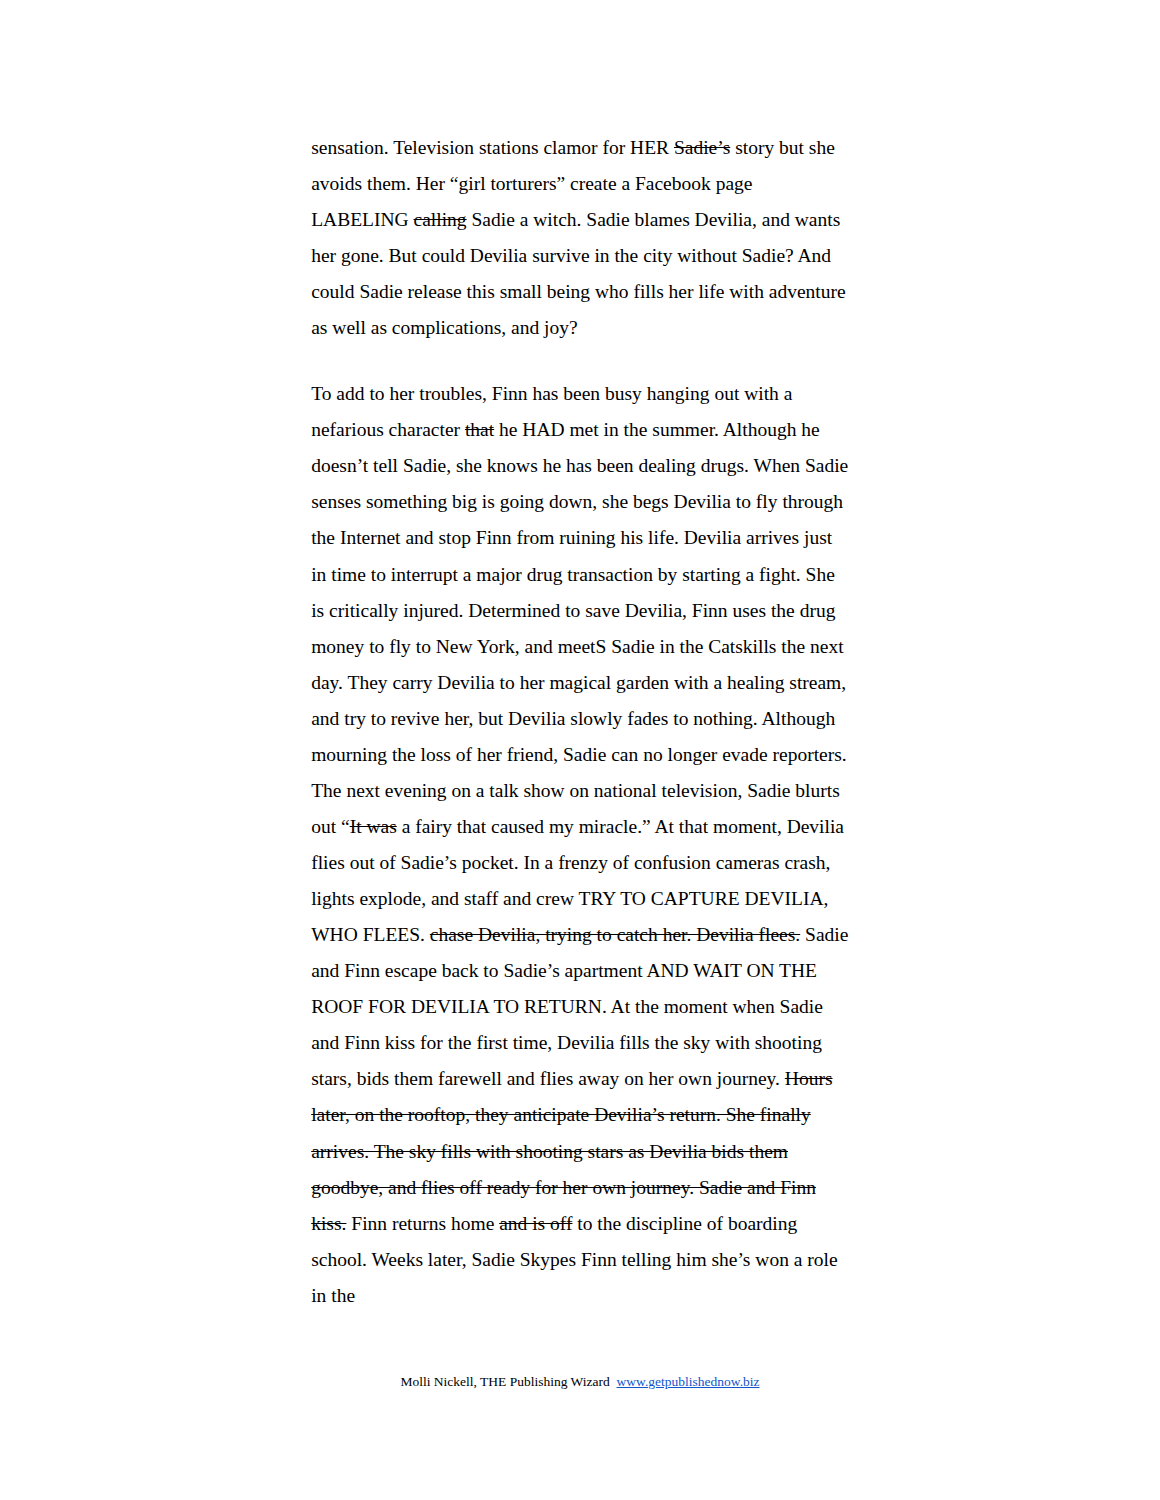sensation. Television stations clamor for HER Sadie’s story but she avoids them. Her “girl torturers” create a Facebook page LABELING calling Sadie a witch. Sadie blames Devilia, and wants her gone. But could Devilia survive in the city without Sadie? And could Sadie release this small being who fills her life with adventure as well as complications, and joy?
To add to her troubles, Finn has been busy hanging out with a nefarious character that he HAD met in the summer. Although he doesn’t tell Sadie, she knows he has been dealing drugs. When Sadie senses something big is going down, she begs Devilia to fly through the Internet and stop Finn from ruining his life. Devilia arrives just in time to interrupt a major drug transaction by starting a fight. She is critically injured. Determined to save Devilia, Finn uses the drug money to fly to New York, and meetS Sadie in the Catskills the next day. They carry Devilia to her magical garden with a healing stream, and try to revive her, but Devilia slowly fades to nothing. Although mourning the loss of her friend, Sadie can no longer evade reporters. The next evening on a talk show on national television, Sadie blurts out “It was a fairy that caused my miracle.” At that moment, Devilia flies out of Sadie’s pocket. In a frenzy of confusion cameras crash, lights explode, and staff and crew TRY TO CAPTURE DEVILIA, WHO FLEES. chase Devilia, trying to catch her. Devilia flees. Sadie and Finn escape back to Sadie’s apartment AND WAIT ON THE ROOF FOR DEVILIA TO RETURN. At the moment when Sadie and Finn kiss for the first time, Devilia fills the sky with shooting stars, bids them farewell and flies away on her own journey. Hours later, on the rooftop, they anticipate Devilia’s return. She finally arrives. The sky fills with shooting stars as Devilia bids them goodbye, and flies off ready for her own journey. Sadie and Finn kiss. Finn returns home and is off to the discipline of boarding school. Weeks later, Sadie Skypes Finn telling him she’s won a role in the
Molli Nickell, THE Publishing Wizard www.getpublishednow.biz